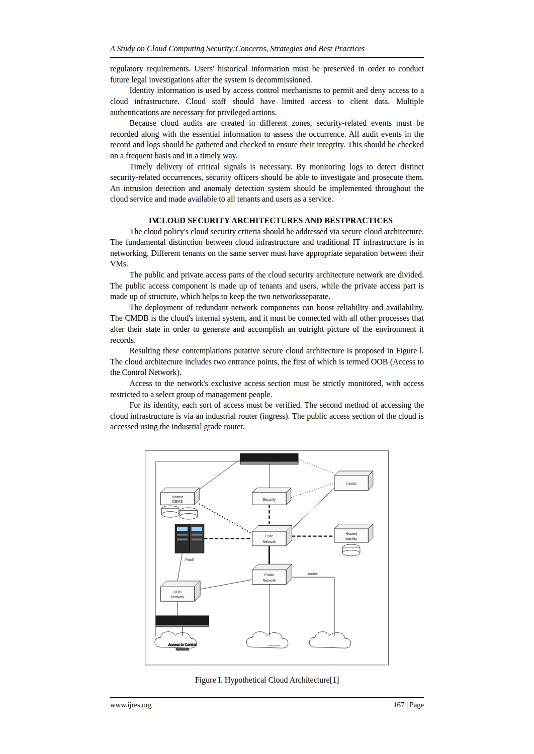A Study on Cloud Computing Security:Concerns, Strategies and Best Practices
regulatory requirements. Users' historical information must be preserved in order to conduct future legal investigations after the system is decommissioned.
Identity information is used by access control mechanisms to permit and deny access to a cloud infrastructure. Cloud staff should have limited access to client data. Multiple authentications are necessary for privileged actions.
Because cloud audits are created in different zones, security-related events must be recorded along with the essential information to assess the occurrence. All audit events in the record and logs should be gathered and checked to ensure their integrity. This should be checked on a frequent basis and in a timely way.
Timely delivery of critical signals is necessary. By monitoring logs to detect distinct security-related occurrences, security officers should be able to investigate and prosecute them. An intrusion detection and anomaly detection system should be implemented throughout the cloud service and made available to all tenants and users as a service.
IV. CLOUD SECURITY ARCHITECTURES AND BESTPRACTICES
The cloud policy's cloud security criteria should be addressed via secure cloud architecture. The fundamental distinction between cloud infrastructure and traditional IT infrastructure is in networking. Different tenants on the same server must have appropriate separation between their VMs.
The public and private access parts of the cloud security architecture network are divided. The public access component is made up of tenants and users, while the private access part is made up of structure, which helps to keep the two networksseparate.
The deployment of redundant network components can boost reliability and availability. The CMDB is the cloud's internal system, and it must be connected with all other processes that alter their state in order to generate and accomplish an outright picture of the environment it records.
Resulting these contemplations putative secure cloud architecture is proposed in Figure l. The cloud architecture includes two entrance points, the first of which is termed OOB (Access to the Control Network).
Access to the network's exclusive access section must be strictly monitored, with access restricted to a select group of management people.
For its identity, each sort of access must be verified. The second method of accessing the cloud infrastructure is via an industrial router (ingress). The public access section of the cloud is accessed using the industrial grade router.
Patch CMDB Security Hosted DBMS Core Network Hosted Identity PaaS Public Network OOB Network OOB Access Access to Control Network . . . . . . router
Figure I. Hypothetical Cloud Architecture[1]
www.ijres.org
167 | Page